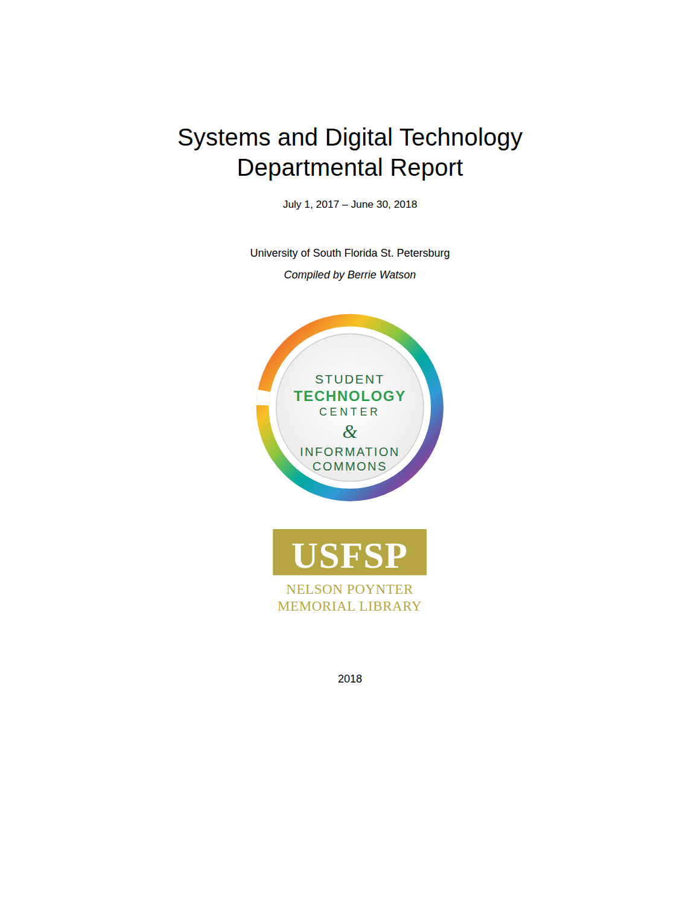Systems and Digital Technology
Departmental Report
July 1, 2017 – June 30, 2018
University of South Florida St. Petersburg
Compiled by Berrie Watson
STUDENT TECHNOLOGY CENTER & INFORMATION COMMONS USFSP NELSON POYNTER MEMORIAL LIBRARY
2018